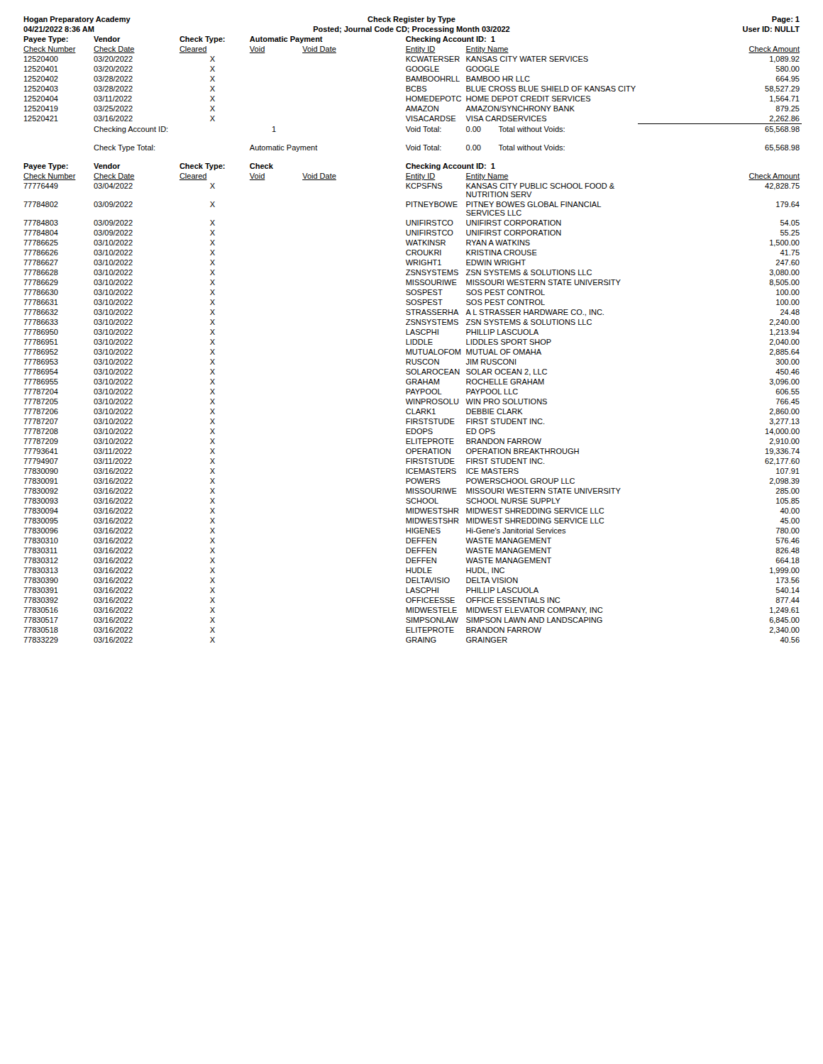| Hogan Preparatory Academy | Check Register by Type | Page: 1 |
| 04/21/2022 8:36 AM | Posted; Journal Code CD; Processing Month 03/2022 | User ID: NULLT |
| Payee Type: | Vendor | Check Type: | Automatic Payment | Checking Account ID: 1 | |
| Check Number | Check Date | Cleared | Void | Void Date | Entity ID | Entity Name | Check Amount |
| 12520400 | 03/20/2022 | X | | | KCWATERSER | KANSAS CITY WATER SERVICES | 1,089.92 |
| 12520401 | 03/20/2022 | X | | | GOOGLE | GOOGLE | 580.00 |
| 12520402 | 03/28/2022 | X | | | BAMBOOHRLL | BAMBOO HR LLC | 664.95 |
| 12520403 | 03/28/2022 | X | | | BCBS | BLUE CROSS BLUE SHIELD OF KANSAS CITY | 58,527.29 |
| 12520404 | 03/11/2022 | X | | | HOMEDEPOTC | HOME DEPOT CREDIT SERVICES | 1,564.71 |
| 12520419 | 03/25/2022 | X | | | AMAZON | AMAZON/SYNCHRONY BANK | 879.25 |
| 12520421 | 03/16/2022 | X | | | VISACARDSE | VISA CARDSERVICES | 2,262.86 |
| | Checking Account ID: | 1 | | Void Total: | 0.00 Total without Voids: | 65,568.98 |
| | Check Type Total: | Automatic Payment | Void Total: | 0.00 Total without Voids: | 65,568.98 |
| Payee Type: | Vendor | Check Type: | Check | Checking Account ID: 1 | |
| Check Number | Check Date | Cleared | Void | Void Date | Entity ID | Entity Name | Check Amount |
| 77776449 | 03/04/2022 | X | | | KCPSFNS | KANSAS CITY PUBLIC SCHOOL FOOD & NUTRITION SERV | 42,828.75 |
| 77784802 | 03/09/2022 | X | | | PITNEYBOWE | PITNEY BOWES GLOBAL FINANCIAL SERVICES LLC | 179.64 |
| 77784803 | 03/09/2022 | X | | | UNIFIRSTCO | UNIFIRST CORPORATION | 54.05 |
| 77784804 | 03/09/2022 | X | | | UNIFIRSTCO | UNIFIRST CORPORATION | 55.25 |
| 77786625 | 03/10/2022 | X | | | WATKINSR | RYAN A WATKINS | 1,500.00 |
| 77786626 | 03/10/2022 | X | | | CROUKRI | KRISTINA CROUSE | 41.75 |
| 77786627 | 03/10/2022 | X | | | WRIGHT1 | EDWIN WRIGHT | 247.60 |
| 77786628 | 03/10/2022 | X | | | ZSNSYSTEMS | ZSN SYSTEMS & SOLUTIONS LLC | 3,080.00 |
| 77786629 | 03/10/2022 | X | | | MISSOURIWE | MISSOURI WESTERN STATE UNIVERSITY | 8,505.00 |
| 77786630 | 03/10/2022 | X | | | SOSPEST | SOS PEST CONTROL | 100.00 |
| 77786631 | 03/10/2022 | X | | | SOSPEST | SOS PEST CONTROL | 100.00 |
| 77786632 | 03/10/2022 | X | | | STRASSERHA | A L STRASSER HARDWARE CO., INC. | 24.48 |
| 77786633 | 03/10/2022 | X | | | ZSNSYSTEMS | ZSN SYSTEMS & SOLUTIONS LLC | 2,240.00 |
| 77786950 | 03/10/2022 | X | | | LASCPHI | PHILLIP LASCUOLA | 1,213.94 |
| 77786951 | 03/10/2022 | X | | | LIDDLE | LIDDLES SPORT SHOP | 2,040.00 |
| 77786952 | 03/10/2022 | X | | | MUTUALOFOM | MUTUAL OF OMAHA | 2,885.64 |
| 77786953 | 03/10/2022 | X | | | RUSCON | JIM RUSCONI | 300.00 |
| 77786954 | 03/10/2022 | X | | | SOLAROCEAN | SOLAR OCEAN 2, LLC | 450.46 |
| 77786955 | 03/10/2022 | X | | | GRAHAM | ROCHELLE GRAHAM | 3,096.00 |
| 77787204 | 03/10/2022 | X | | | PAYPOOL | PAYPOOL LLC | 606.55 |
| 77787205 | 03/10/2022 | X | | | WINPROSOLU | WIN PRO SOLUTIONS | 766.45 |
| 77787206 | 03/10/2022 | X | | | CLARK1 | DEBBIE CLARK | 2,860.00 |
| 77787207 | 03/10/2022 | X | | | FIRSTSTUDE | FIRST STUDENT INC. | 3,277.13 |
| 77787208 | 03/10/2022 | X | | | EDOPS | ED OPS | 14,000.00 |
| 77787209 | 03/10/2022 | X | | | ELITEPROTE | BRANDON FARROW | 2,910.00 |
| 77793641 | 03/11/2022 | X | | | OPERATION | OPERATION BREAKTHROUGH | 19,336.74 |
| 77794907 | 03/11/2022 | X | | | FIRSTSTUDE | FIRST STUDENT INC. | 62,177.60 |
| 77830090 | 03/16/2022 | X | | | ICEMASTERS | ICE MASTERS | 107.91 |
| 77830091 | 03/16/2022 | X | | | POWERS | POWERSCHOOL GROUP LLC | 2,098.39 |
| 77830092 | 03/16/2022 | X | | | MISSOURIWE | MISSOURI WESTERN STATE UNIVERSITY | 285.00 |
| 77830093 | 03/16/2022 | X | | | SCHOOL | SCHOOL NURSE SUPPLY | 105.85 |
| 77830094 | 03/16/2022 | X | | | MIDWESTSHR | MIDWEST SHREDDING SERVICE LLC | 40.00 |
| 77830095 | 03/16/2022 | X | | | MIDWESTSHR | MIDWEST SHREDDING SERVICE LLC | 45.00 |
| 77830096 | 03/16/2022 | X | | | HIGENES | Hi-Gene's Janitorial Services | 780.00 |
| 77830310 | 03/16/2022 | X | | | DEFFEN | WASTE MANAGEMENT | 576.46 |
| 77830311 | 03/16/2022 | X | | | DEFFEN | WASTE MANAGEMENT | 826.48 |
| 77830312 | 03/16/2022 | X | | | DEFFEN | WASTE MANAGEMENT | 664.18 |
| 77830313 | 03/16/2022 | X | | | HUDLE | HUDL, INC | 1,999.00 |
| 77830390 | 03/16/2022 | X | | | DELTAVISIO | DELTA VISION | 173.56 |
| 77830391 | 03/16/2022 | X | | | LASCPHI | PHILLIP LASCUOLA | 540.14 |
| 77830392 | 03/16/2022 | X | | | OFFICEESSE | OFFICE ESSENTIALS INC | 877.44 |
| 77830516 | 03/16/2022 | X | | | MIDWESTELE | MIDWEST ELEVATOR COMPANY, INC | 1,249.61 |
| 77830517 | 03/16/2022 | X | | | SIMPSONLAW | SIMPSON LAWN AND LANDSCAPING | 6,845.00 |
| 77830518 | 03/16/2022 | X | | | ELITEPROTE | BRANDON FARROW | 2,340.00 |
| 77833229 | 03/16/2022 | X | | | GRAING | GRAINGER | 40.56 |